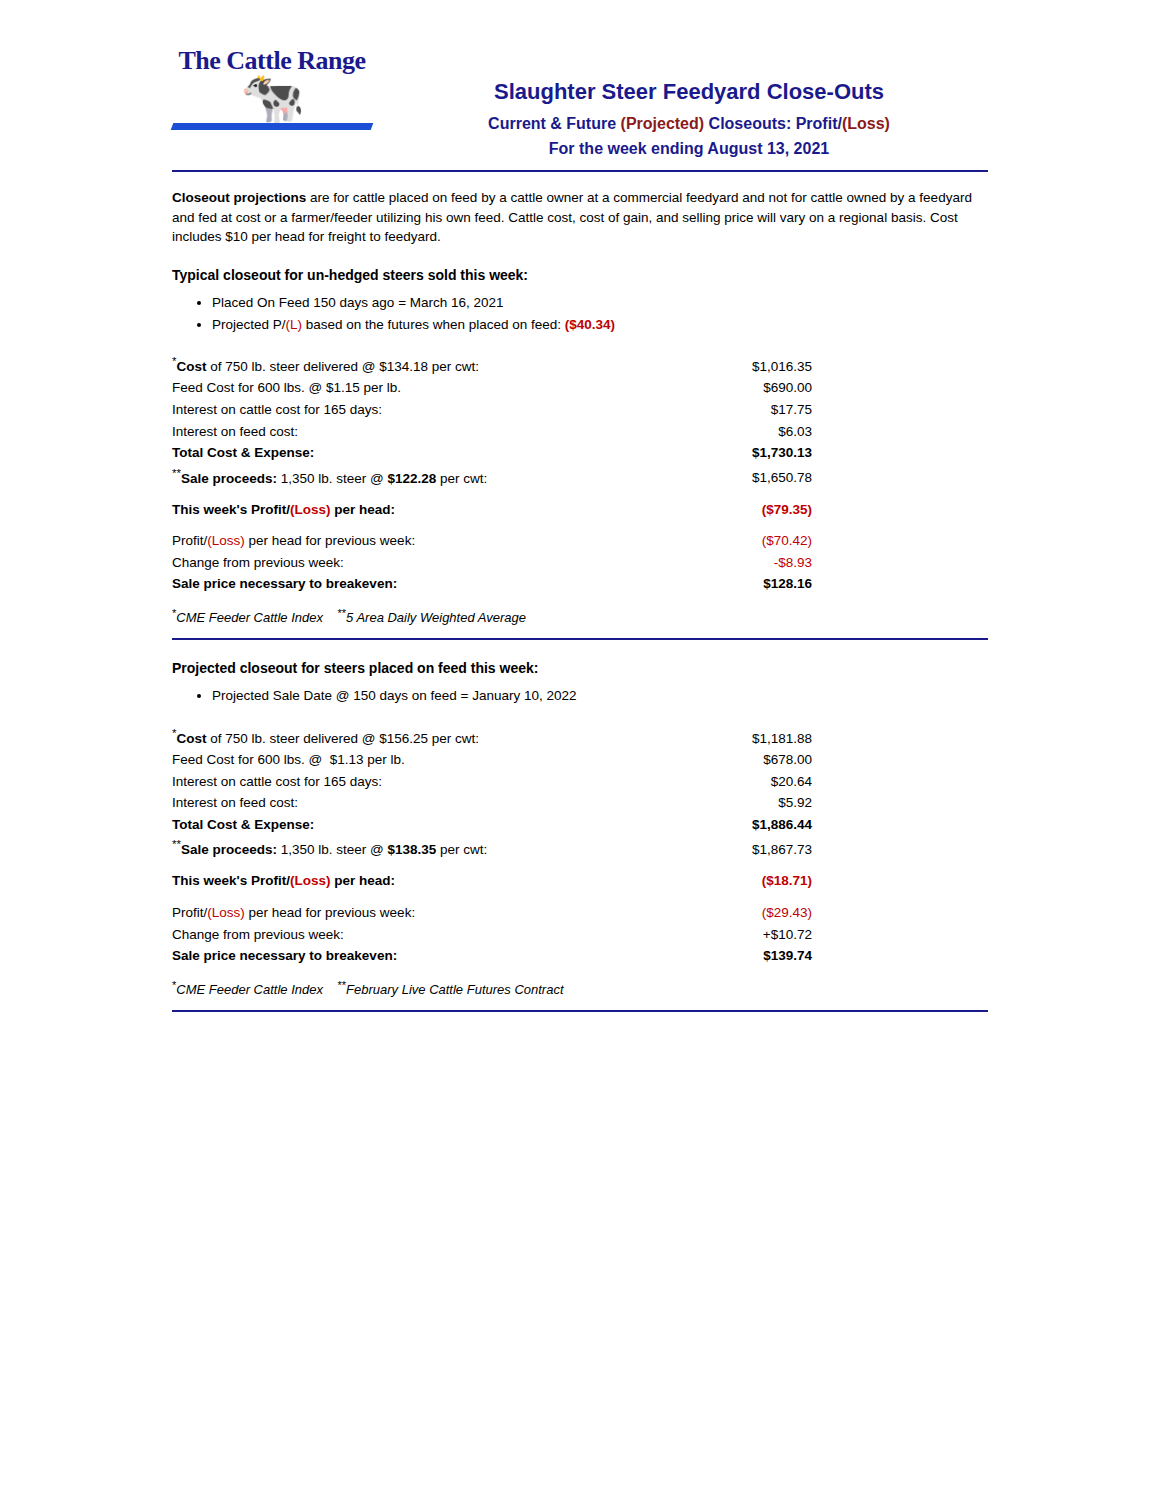The Cattle Range
🐄
Slaughter Steer Feedyard Close-Outs
Current & Future (Projected) Closeouts: Profit/(Loss)
For the week ending August 13, 2021
Closeout projections are for cattle placed on feed by a cattle owner at a commercial feedyard and not for cattle owned by a feedyard and fed at cost or a farmer/feeder utilizing his own feed. Cattle cost, cost of gain, and selling price will vary on a regional basis. Cost includes $10 per head for freight to feedyard.
Typical closeout for un-hedged steers sold this week:
Placed On Feed 150 days ago = March 16, 2021
Projected P/(L) based on the futures when placed on feed: ($40.34)
| * Cost of 750 lb. steer delivered @ $134.18 per cwt: | $1,016.35 |
| Feed Cost for 600 lbs. @ $1.15 per lb. | $690.00 |
| Interest on cattle cost for 165 days: | $17.75 |
| Interest on feed cost: | $6.03 |
| Total Cost & Expense: | $1,730.13 |
| ** Sale proceeds: 1,350 lb. steer @ $122.28 per cwt: | $1,650.78 |
| This week's Profit/ (Loss) per head: | ($79.35) |
| Profit/ (Loss) per head for previous week: | ($70.42) |
| Change from previous week: | -$8.93 |
| Sale price necessary to breakeven: | $128.16 |
*CME Feeder Cattle Index **5 Area Daily Weighted Average
Projected closeout for steers placed on feed this week:
Projected Sale Date @ 150 days on feed = January 10, 2022
| * Cost of 750 lb. steer delivered @ $156.25 per cwt: | $1,181.88 |
| Feed Cost for 600 lbs. @ $1.13 per lb. | $678.00 |
| Interest on cattle cost for 165 days: | $20.64 |
| Interest on feed cost: | $5.92 |
| Total Cost & Expense: | $1,886.44 |
| ** Sale proceeds: 1,350 lb. steer @ $138.35 per cwt: | $1,867.73 |
| This week's Profit/ (Loss) per head: | ($18.71) |
| Profit/ (Loss) per head for previous week: | ($29.43) |
| Change from previous week: | +$10.72 |
| Sale price necessary to breakeven: | $139.74 |
*CME Feeder Cattle Index **February Live Cattle Futures Contract